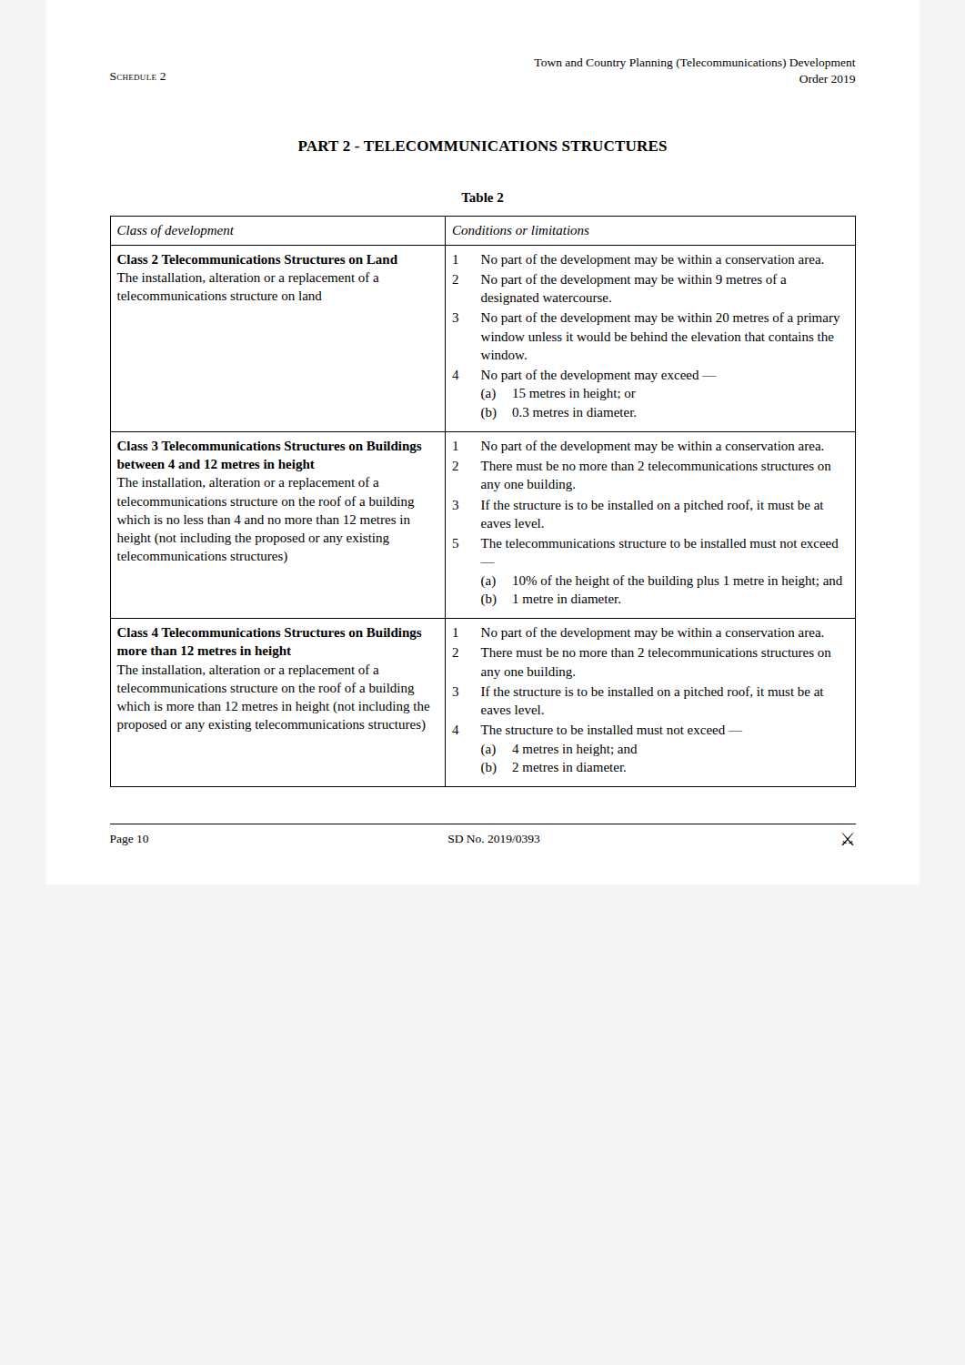Schedule 2
Town and Country Planning (Telecommunications) Development
Order 2019
PART 2 - TELECOMMUNICATIONS STRUCTURES
Table 2
| Class of development | Conditions or limitations |
| --- | --- |
| Class 2 Telecommunications Structures on Land The installation, alteration or a replacement of a telecommunications structure on land | 1 No part of the development may be within a conservation area. 2 No part of the development may be within 9 metres of a designated watercourse. 3 No part of the development may be within 20 metres of a primary window unless it would be behind the elevation that contains the window. 4 No part of the development may exceed — (a) 15 metres in height; or (b) 0.3 metres in diameter. |
| Class 3 Telecommunications Structures on Buildings between 4 and 12 metres in height The installation, alteration or a replacement of a telecommunications structure on the roof of a building which is no less than 4 and no more than 12 metres in height (not including the proposed or any existing telecommunications structures) | 1 No part of the development may be within a conservation area. 2 There must be no more than 2 telecommunications structures on any one building. 3 If the structure is to be installed on a pitched roof, it must be at eaves level. 5 The telecommunications structure to be installed must not exceed — (a) 10% of the height of the building plus 1 metre in height; and (b) 1 metre in diameter. |
| Class 4 Telecommunications Structures on Buildings more than 12 metres in height The installation, alteration or a replacement of a telecommunications structure on the roof of a building which is more than 12 metres in height (not including the proposed or any existing telecommunications structures) | 1 No part of the development may be within a conservation area. 2 There must be no more than 2 telecommunications structures on any one building. 3 If the structure is to be installed on a pitched roof, it must be at eaves level. 4 The structure to be installed must not exceed — (a) 4 metres in height; and (b) 2 metres in diameter. |
Page 10
SD No. 2019/0393
⚔